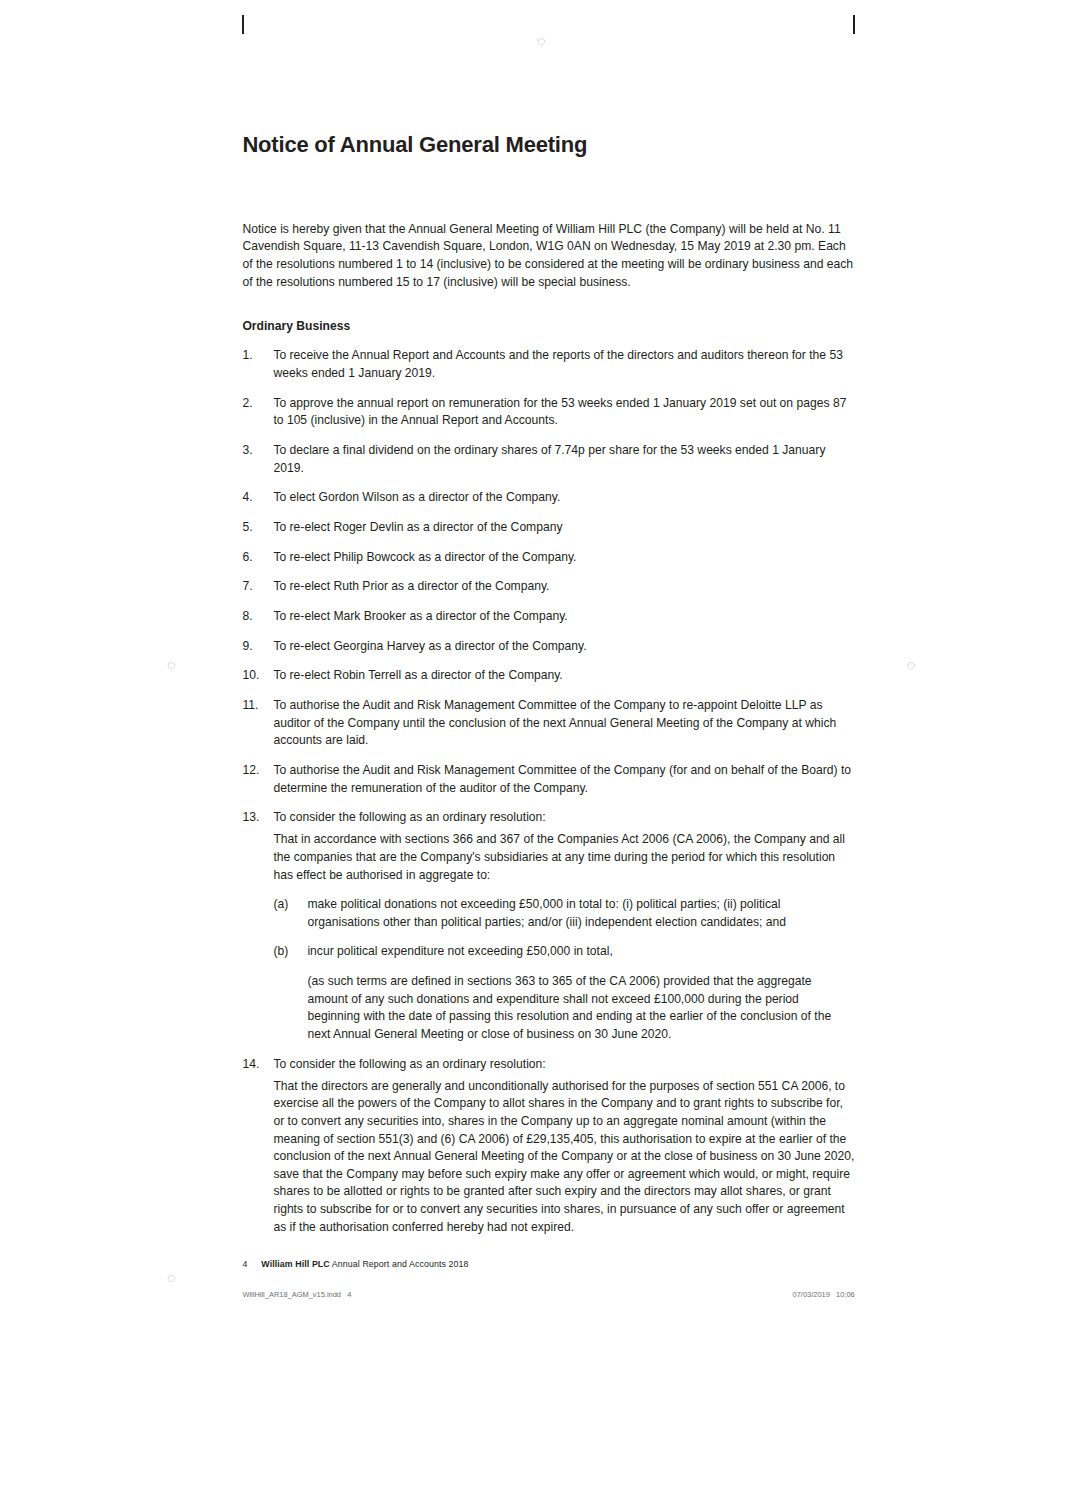◌
◌
◌
◌
Notice of Annual General Meeting
Notice is hereby given that the Annual General Meeting of William Hill PLC (the Company) will be held at No. 11 Cavendish Square, 11-13 Cavendish Square, London, W1G 0AN on Wednesday, 15 May 2019 at 2.30 pm. Each of the resolutions numbered 1 to 14 (inclusive) to be considered at the meeting will be ordinary business and each of the resolutions numbered 15 to 17 (inclusive) will be special business.
Ordinary Business
To receive the Annual Report and Accounts and the reports of the directors and auditors thereon for the 53 weeks ended 1 January 2019.
To approve the annual report on remuneration for the 53 weeks ended 1 January 2019 set out on pages 87 to 105 (inclusive) in the Annual Report and Accounts.
To declare a final dividend on the ordinary shares of 7.74p per share for the 53 weeks ended 1 January 2019.
To elect Gordon Wilson as a director of the Company.
To re-elect Roger Devlin as a director of the Company
To re-elect Philip Bowcock as a director of the Company.
To re-elect Ruth Prior as a director of the Company.
To re-elect Mark Brooker as a director of the Company.
To re-elect Georgina Harvey as a director of the Company.
To re-elect Robin Terrell as a director of the Company.
To authorise the Audit and Risk Management Committee of the Company to re-appoint Deloitte LLP as auditor of the Company until the conclusion of the next Annual General Meeting of the Company at which accounts are laid.
To authorise the Audit and Risk Management Committee of the Company (for and on behalf of the Board) to determine the remuneration of the auditor of the Company.
To consider the following as an ordinary resolution:
That in accordance with sections 366 and 367 of the Companies Act 2006 (CA 2006), the Company and all the companies that are the Company's subsidiaries at any time during the period for which this resolution has effect be authorised in aggregate to:
(a) make political donations not exceeding £50,000 in total to: (i) political parties; (ii) political organisations other than political parties; and/or (iii) independent election candidates; and
(b) incur political expenditure not exceeding £50,000 in total,
(as such terms are defined in sections 363 to 365 of the CA 2006) provided that the aggregate amount of any such donations and expenditure shall not exceed £100,000 during the period beginning with the date of passing this resolution and ending at the earlier of the conclusion of the next Annual General Meeting or close of business on 30 June 2020.
To consider the following as an ordinary resolution:
That the directors are generally and unconditionally authorised for the purposes of section 551 CA 2006, to exercise all the powers of the Company to allot shares in the Company and to grant rights to subscribe for, or to convert any securities into, shares in the Company up to an aggregate nominal amount (within the meaning of section 551(3) and (6) CA 2006) of £29,135,405, this authorisation to expire at the earlier of the conclusion of the next Annual General Meeting of the Company or at the close of business on 30 June 2020, save that the Company may before such expiry make any offer or agreement which would, or might, require shares to be allotted or rights to be granted after such expiry and the directors may allot shares, or grant rights to subscribe for or to convert any securities into shares, in pursuance of any such offer or agreement as if the authorisation conferred hereby had not expired.
4 William Hill PLC Annual Report and Accounts 2018
WillHill_AR18_AGM_v15.indd 4 07/03/2019 10:06